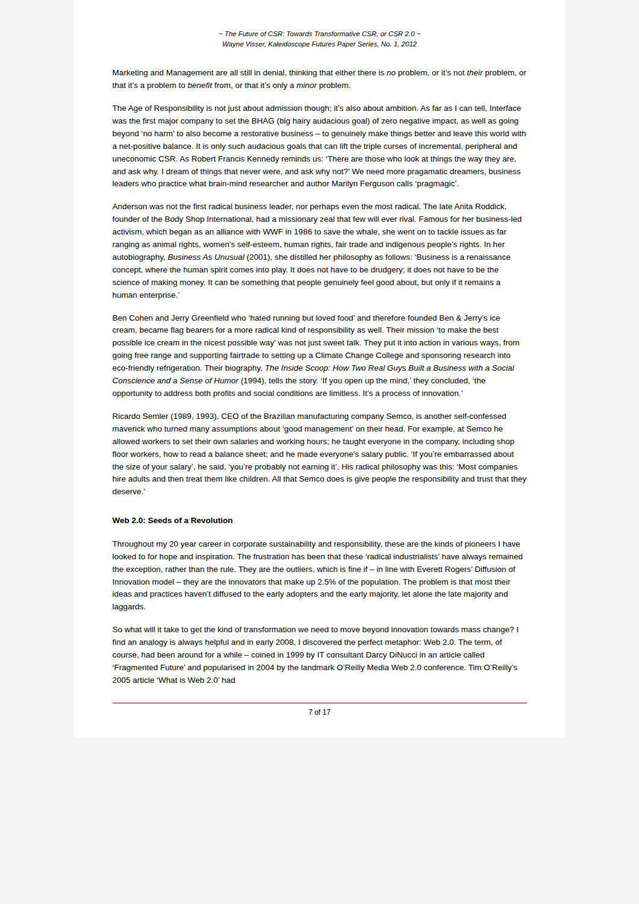~ The Future of CSR: Towards Transformative CSR, or CSR 2.0 ~
Wayne Visser, Kaleidoscope Futures Paper Series, No. 1, 2012
Marketing and Management are all still in denial, thinking that either there is no problem, or it’s not their problem, or that it’s a problem to benefit from, or that it’s only a minor problem.
The Age of Responsibility is not just about admission though; it’s also about ambition. As far as I can tell, Interface was the first major company to set the BHAG (big hairy audacious goal) of zero negative impact, as well as going beyond ‘no harm’ to also become a restorative business – to genuinely make things better and leave this world with a net-positive balance. It is only such audacious goals that can lift the triple curses of incremental, peripheral and uneconomic CSR. As Robert Francis Kennedy reminds us: ‘There are those who look at things the way they are, and ask why. I dream of things that never were, and ask why not?’ We need more pragamatic dreamers, business leaders who practice what brain-mind researcher and author Marilyn Ferguson calls ‘pragmagic’.
Anderson was not the first radical business leader, nor perhaps even the most radical. The late Anita Roddick, founder of the Body Shop International, had a missionary zeal that few will ever rival. Famous for her business-led activism, which began as an alliance with WWF in 1986 to save the whale, she went on to tackle issues as far ranging as animal rights, women’s self-esteem, human rights, fair trade and indigenous people’s rights. In her autobiography, Business As Unusual (2001), she distilled her philosophy as follows: ‘Business is a renaissance concept, where the human spirit comes into play. It does not have to be drudgery; it does not have to be the science of making money. It can be something that people genuinely feel good about, but only if it remains a human enterprise.’
Ben Cohen and Jerry Greenfield who ‘hated running but loved food’ and therefore founded Ben & Jerry’s ice cream, became flag bearers for a more radical kind of responsibility as well. Their mission ‘to make the best possible ice cream in the nicest possible way’ was not just sweet talk. They put it into action in various ways, from going free range and supporting fairtrade to setting up a Climate Change College and sponsoring research into eco-friendly refrigeration. Their biography, The Inside Scoop: How Two Real Guys Built a Business with a Social Conscience and a Sense of Humor (1994), tells the story. ‘If you open up the mind,’ they concluded, ‘the opportunity to address both profits and social conditions are limitless. It’s a process of innovation.’
Ricardo Semler (1989, 1993), CEO of the Brazilian manufacturing company Semco, is another self-confessed maverick who turned many assumptions about ‘good management’ on their head. For example, at Semco he allowed workers to set their own salaries and working hours; he taught everyone in the company, including shop floor workers, how to read a balance sheet; and he made everyone’s salary public. ‘If you’re embarrassed about the size of your salary’, he said, ‘you’re probably not earning it’. His radical philosophy was this: ‘Most companies hire adults and then treat them like children. All that Semco does is give people the responsibility and trust that they deserve.’
Web 2.0: Seeds of a Revolution
Throughout my 20 year career in corporate sustainability and responsibility, these are the kinds of pioneers I have looked to for hope and inspiration. The frustration has been that these ‘radical industrialists’ have always remained the exception, rather than the rule. They are the outliers, which is fine if – in line with Everett Rogers’ Diffusion of Innovation model – they are the innovators that make up 2.5% of the population. The problem is that most their ideas and practices haven’t diffused to the early adopters and the early majority, let alone the late majority and laggards.
So what will it take to get the kind of transformation we need to move beyond innovation towards mass change? I find an analogy is always helpful and in early 2008, I discovered the perfect metaphor: Web 2.0. The term, of course, had been around for a while – coined in 1999 by IT consultant Darcy DiNucci in an article called ‘Fragmented Future’ and popularised in 2004 by the landmark O’Reilly Media Web 2.0 conference. Tim O’Reilly’s 2005 article ‘What is Web 2.0’ had
7 of 17